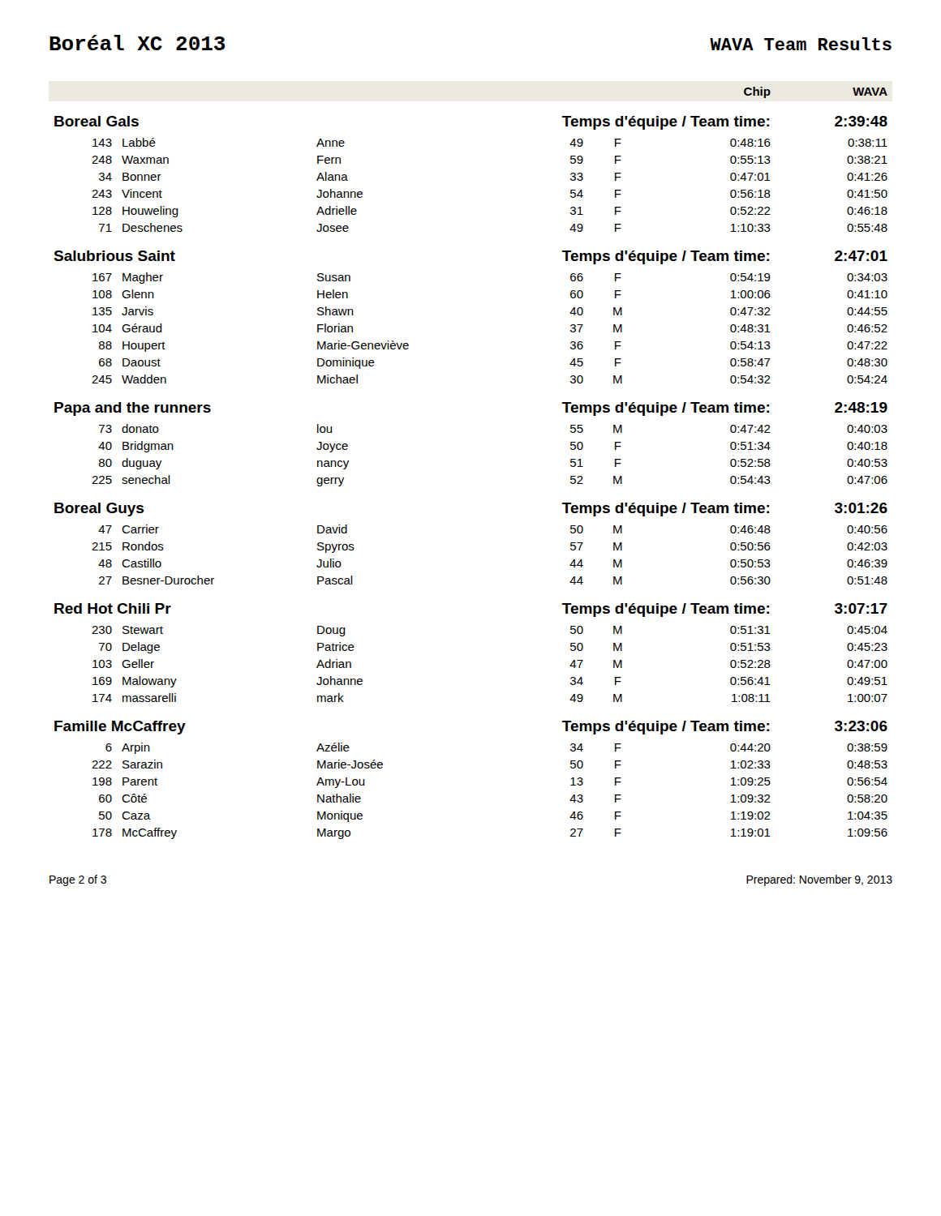Boréal XC 2013
WAVA Team Results
| | Chip | WAVA |
| --- | --- | --- |
| Boreal Gals | Temps d'équipe / Team time: | 2:39:48 |
| 143 | Labbé | Anne | 49 | F | 0:48:16 | 0:38:11 |
| 248 | Waxman | Fern | 59 | F | 0:55:13 | 0:38:21 |
| 34 | Bonner | Alana | 33 | F | 0:47:01 | 0:41:26 |
| 243 | Vincent | Johanne | 54 | F | 0:56:18 | 0:41:50 |
| 128 | Houweling | Adrielle | 31 | F | 0:52:22 | 0:46:18 |
| 71 | Deschenes | Josee | 49 | F | 1:10:33 | 0:55:48 |
| Salubrious Saint | Temps d'équipe / Team time: | 2:47:01 |
| 167 | Magher | Susan | 66 | F | 0:54:19 | 0:34:03 |
| 108 | Glenn | Helen | 60 | F | 1:00:06 | 0:41:10 |
| 135 | Jarvis | Shawn | 40 | M | 0:47:32 | 0:44:55 |
| 104 | Géraud | Florian | 37 | M | 0:48:31 | 0:46:52 |
| 88 | Houpert | Marie-Geneviève | 36 | F | 0:54:13 | 0:47:22 |
| 68 | Daoust | Dominique | 45 | F | 0:58:47 | 0:48:30 |
| 245 | Wadden | Michael | 30 | M | 0:54:32 | 0:54:24 |
| Papa and the runners | Temps d'équipe / Team time: | 2:48:19 |
| 73 | donato | lou | 55 | M | 0:47:42 | 0:40:03 |
| 40 | Bridgman | Joyce | 50 | F | 0:51:34 | 0:40:18 |
| 80 | duguay | nancy | 51 | F | 0:52:58 | 0:40:53 |
| 225 | senechal | gerry | 52 | M | 0:54:43 | 0:47:06 |
| Boreal Guys | Temps d'équipe / Team time: | 3:01:26 |
| 47 | Carrier | David | 50 | M | 0:46:48 | 0:40:56 |
| 215 | Rondos | Spyros | 57 | M | 0:50:56 | 0:42:03 |
| 48 | Castillo | Julio | 44 | M | 0:50:53 | 0:46:39 |
| 27 | Besner-Durocher | Pascal | 44 | M | 0:56:30 | 0:51:48 |
| Red Hot Chili Pr | Temps d'équipe / Team time: | 3:07:17 |
| 230 | Stewart | Doug | 50 | M | 0:51:31 | 0:45:04 |
| 70 | Delage | Patrice | 50 | M | 0:51:53 | 0:45:23 |
| 103 | Geller | Adrian | 47 | M | 0:52:28 | 0:47:00 |
| 169 | Malowany | Johanne | 34 | F | 0:56:41 | 0:49:51 |
| 174 | massarelli | mark | 49 | M | 1:08:11 | 1:00:07 |
| Famille McCaffrey | Temps d'équipe / Team time: | 3:23:06 |
| 6 | Arpin | Azélie | 34 | F | 0:44:20 | 0:38:59 |
| 222 | Sarazin | Marie-Josée | 50 | F | 1:02:33 | 0:48:53 |
| 198 | Parent | Amy-Lou | 13 | F | 1:09:25 | 0:56:54 |
| 60 | Côté | Nathalie | 43 | F | 1:09:32 | 0:58:20 |
| 50 | Caza | Monique | 46 | F | 1:19:02 | 1:04:35 |
| 178 | McCaffrey | Margo | 27 | F | 1:19:01 | 1:09:56 |
Page 2 of 3 Prepared: November 9, 2013